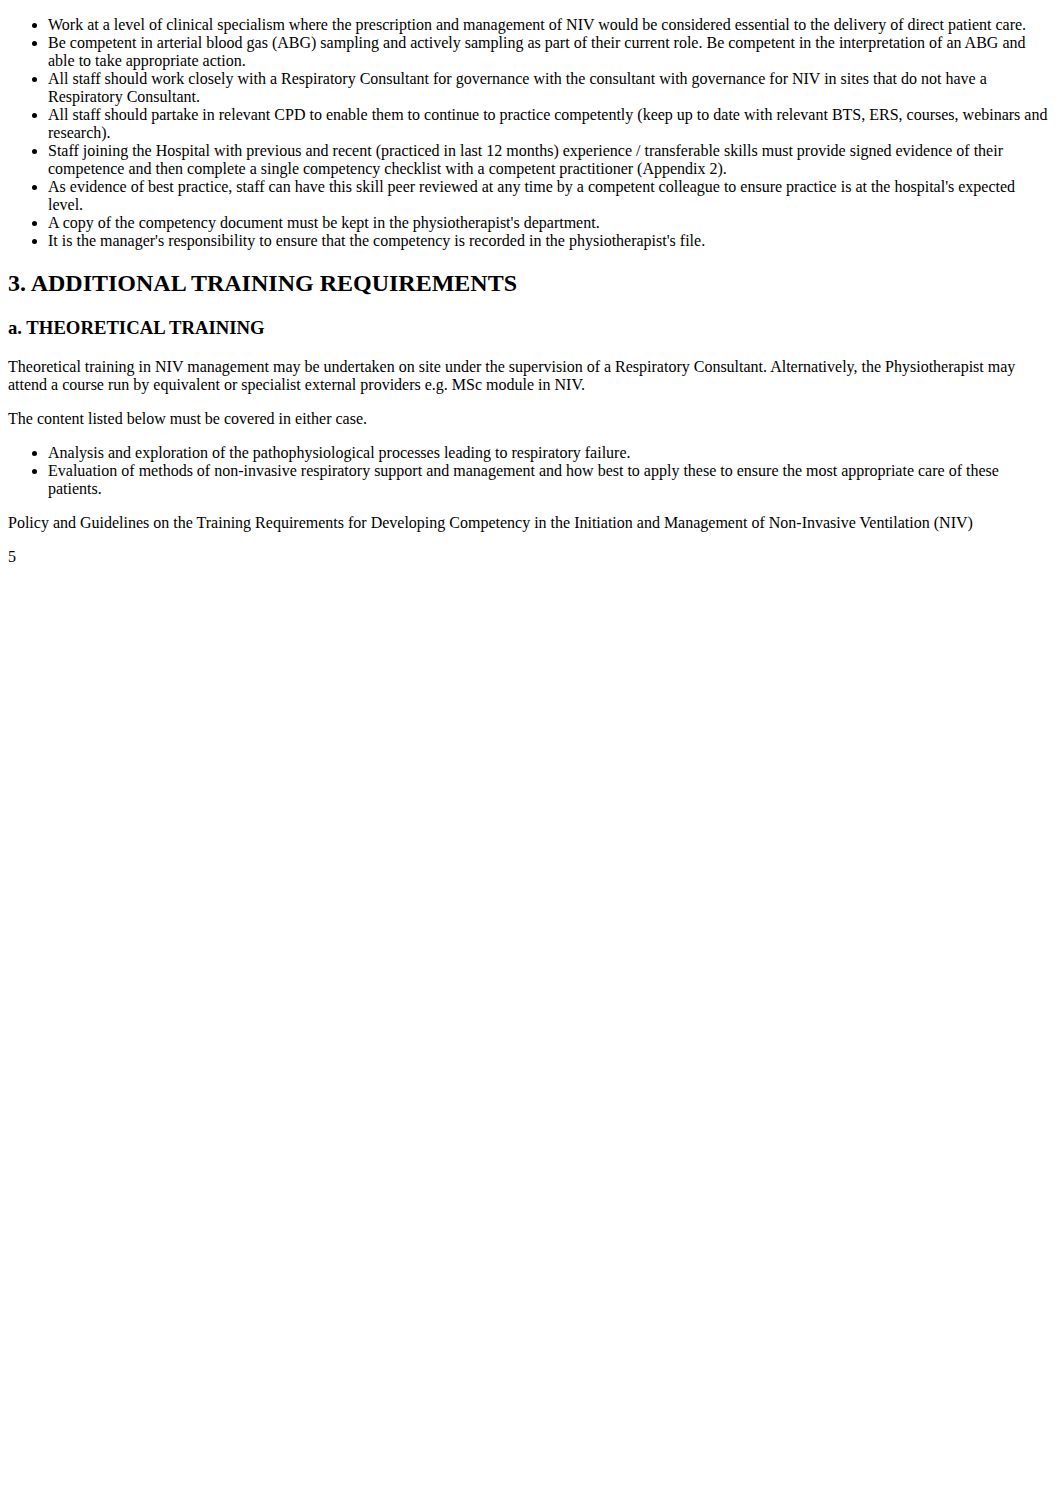Work at a level of clinical specialism where the prescription and management of NIV would be considered essential to the delivery of direct patient care.
Be competent in arterial blood gas (ABG) sampling and actively sampling as part of their current role. Be competent in the interpretation of an ABG and able to take appropriate action.
All staff should work closely with a Respiratory Consultant for governance with the consultant with governance for NIV in sites that do not have a Respiratory Consultant.
All staff should partake in relevant CPD to enable them to continue to practice competently (keep up to date with relevant BTS, ERS, courses, webinars and research).
Staff joining the Hospital with previous and recent (practiced in last 12 months) experience / transferable skills must provide signed evidence of their competence and then complete a single competency checklist with a competent practitioner (Appendix 2).
As evidence of best practice, staff can have this skill peer reviewed at any time by a competent colleague to ensure practice is at the hospital's expected level.
A copy of the competency document must be kept in the physiotherapist's department.
It is the manager's responsibility to ensure that the competency is recorded in the physiotherapist's file.
3. ADDITIONAL TRAINING REQUIREMENTS
a. THEORETICAL TRAINING
Theoretical training in NIV management may be undertaken on site under the supervision of a Respiratory Consultant. Alternatively, the Physiotherapist may attend a course run by equivalent or specialist external providers e.g. MSc module in NIV.
The content listed below must be covered in either case.
Analysis and exploration of the pathophysiological processes leading to respiratory failure.
Evaluation of methods of non-invasive respiratory support and management and how best to apply these to ensure the most appropriate care of these patients.
Policy and Guidelines on the Training Requirements for Developing Competency in the Initiation and Management of Non-Invasive Ventilation (NIV)
5